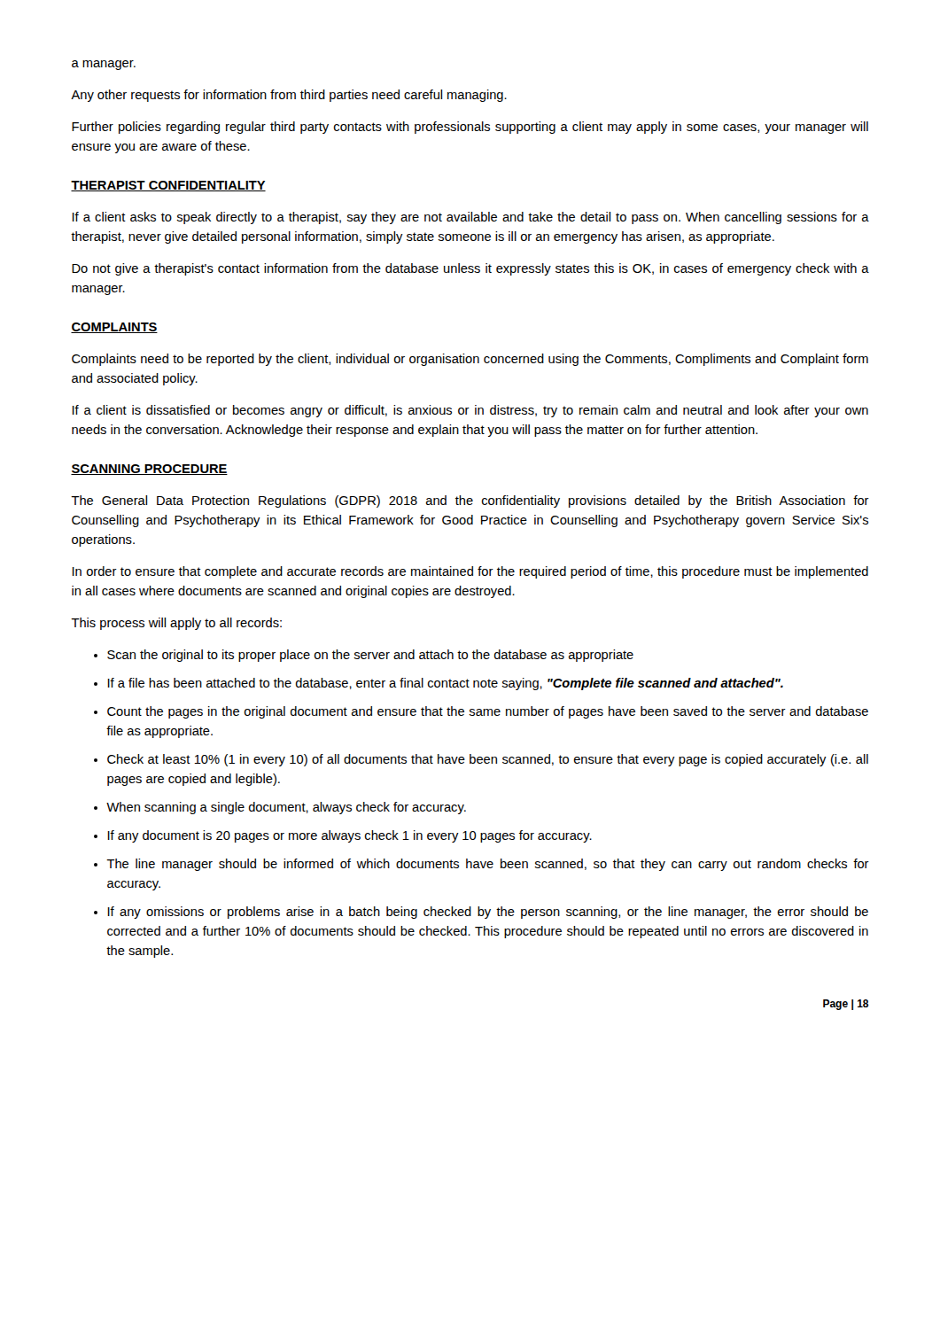a manager.
Any other requests for information from third parties need careful managing.
Further policies regarding regular third party contacts with professionals supporting a client may apply in some cases, your manager will ensure you are aware of these.
Therapist Confidentiality
If a client asks to speak directly to a therapist, say they are not available and take the detail to pass on. When cancelling sessions for a therapist, never give detailed personal information, simply state someone is ill or an emergency has arisen, as appropriate.
Do not give a therapist's contact information from the database unless it expressly states this is OK, in cases of emergency check with a manager.
Complaints
Complaints need to be reported by the client, individual or organisation concerned using the Comments, Compliments and Complaint form and associated policy.
If a client is dissatisfied or becomes angry or difficult, is anxious or in distress, try to remain calm and neutral and look after your own needs in the conversation. Acknowledge their response and explain that you will pass the matter on for further attention.
Scanning Procedure
The General Data Protection Regulations (GDPR) 2018 and the confidentiality provisions detailed by the British Association for Counselling and Psychotherapy in its Ethical Framework for Good Practice in Counselling and Psychotherapy govern Service Six's operations.
In order to ensure that complete and accurate records are maintained for the required period of time, this procedure must be implemented in all cases where documents are scanned and original copies are destroyed.
This process will apply to all records:
Scan the original to its proper place on the server and attach to the database as appropriate
If a file has been attached to the database, enter a final contact note saying, "Complete file scanned and attached".
Count the pages in the original document and ensure that the same number of pages have been saved to the server and database file as appropriate.
Check at least 10% (1 in every 10) of all documents that have been scanned, to ensure that every page is copied accurately (i.e. all pages are copied and legible).
When scanning a single document, always check for accuracy.
If any document is 20 pages or more always check 1 in every 10 pages for accuracy.
The line manager should be informed of which documents have been scanned, so that they can carry out random checks for accuracy.
If any omissions or problems arise in a batch being checked by the person scanning, or the line manager, the error should be corrected and a further 10% of documents should be checked. This procedure should be repeated until no errors are discovered in the sample.
Page | 18